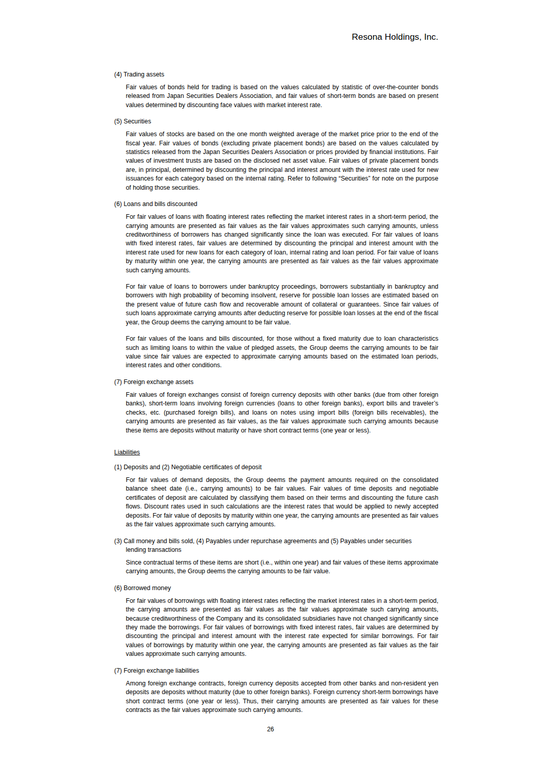Resona Holdings, Inc.
(4) Trading assets
Fair values of bonds held for trading is based on the values calculated by statistic of over-the-counter bonds released from Japan Securities Dealers Association, and fair values of short-term bonds are based on present values determined by discounting face values with market interest rate.
(5) Securities
Fair values of stocks are based on the one month weighted average of the market price prior to the end of the fiscal year. Fair values of bonds (excluding private placement bonds) are based on the values calculated by statistics released from the Japan Securities Dealers Association or prices provided by financial institutions. Fair values of investment trusts are based on the disclosed net asset value. Fair values of private placement bonds are, in principal, determined by discounting the principal and interest amount with the interest rate used for new issuances for each category based on the internal rating. Refer to following “Securities” for note on the purpose of holding those securities.
(6) Loans and bills discounted
For fair values of loans with floating interest rates reflecting the market interest rates in a short-term period, the carrying amounts are presented as fair values as the fair values approximates such carrying amounts, unless creditworthiness of borrowers has changed significantly since the loan was executed. For fair values of loans with fixed interest rates, fair values are determined by discounting the principal and interest amount with the interest rate used for new loans for each category of loan, internal rating and loan period. For fair value of loans by maturity within one year, the carrying amounts are presented as fair values as the fair values approximate such carrying amounts.
For fair value of loans to borrowers under bankruptcy proceedings, borrowers substantially in bankruptcy and borrowers with high probability of becoming insolvent, reserve for possible loan losses are estimated based on the present value of future cash flow and recoverable amount of collateral or guarantees. Since fair values of such loans approximate carrying amounts after deducting reserve for possible loan losses at the end of the fiscal year, the Group deems the carrying amount to be fair value.
For fair values of the loans and bills discounted, for those without a fixed maturity due to loan characteristics such as limiting loans to within the value of pledged assets, the Group deems the carrying amounts to be fair value since fair values are expected to approximate carrying amounts based on the estimated loan periods, interest rates and other conditions.
(7) Foreign exchange assets
Fair values of foreign exchanges consist of foreign currency deposits with other banks (due from other foreign banks), short-term loans involving foreign currencies (loans to other foreign banks), export bills and traveler’s checks, etc. (purchased foreign bills), and loans on notes using import bills (foreign bills receivables), the carrying amounts are presented as fair values, as the fair values approximate such carrying amounts because these items are deposits without maturity or have short contract terms (one year or less).
Liabilities
(1) Deposits and (2) Negotiable certificates of deposit
For fair values of demand deposits, the Group deems the payment amounts required on the consolidated balance sheet date (i.e., carrying amounts) to be fair values. Fair values of time deposits and negotiable certificates of deposit are calculated by classifying them based on their terms and discounting the future cash flows. Discount rates used in such calculations are the interest rates that would be applied to newly accepted deposits. For fair value of deposits by maturity within one year, the carrying amounts are presented as fair values as the fair values approximate such carrying amounts.
(3) Call money and bills sold, (4) Payables under repurchase agreements and (5) Payables under securities
lending transactions
Since contractual terms of these items are short (i.e., within one year) and fair values of these items approximate carrying amounts, the Group deems the carrying amounts to be fair value.
(6) Borrowed money
For fair values of borrowings with floating interest rates reflecting the market interest rates in a short-term period, the carrying amounts are presented as fair values as the fair values approximate such carrying amounts, because creditworthiness of the Company and its consolidated subsidiaries have not changed significantly since they made the borrowings. For fair values of borrowings with fixed interest rates, fair values are determined by discounting the principal and interest amount with the interest rate expected for similar borrowings. For fair values of borrowings by maturity within one year, the carrying amounts are presented as fair values as the fair values approximate such carrying amounts.
(7) Foreign exchange liabilities
Among foreign exchange contracts, foreign currency deposits accepted from other banks and non-resident yen deposits are deposits without maturity (due to other foreign banks). Foreign currency short-term borrowings have short contract terms (one year or less). Thus, their carrying amounts are presented as fair values for these contracts as the fair values approximate such carrying amounts.
26